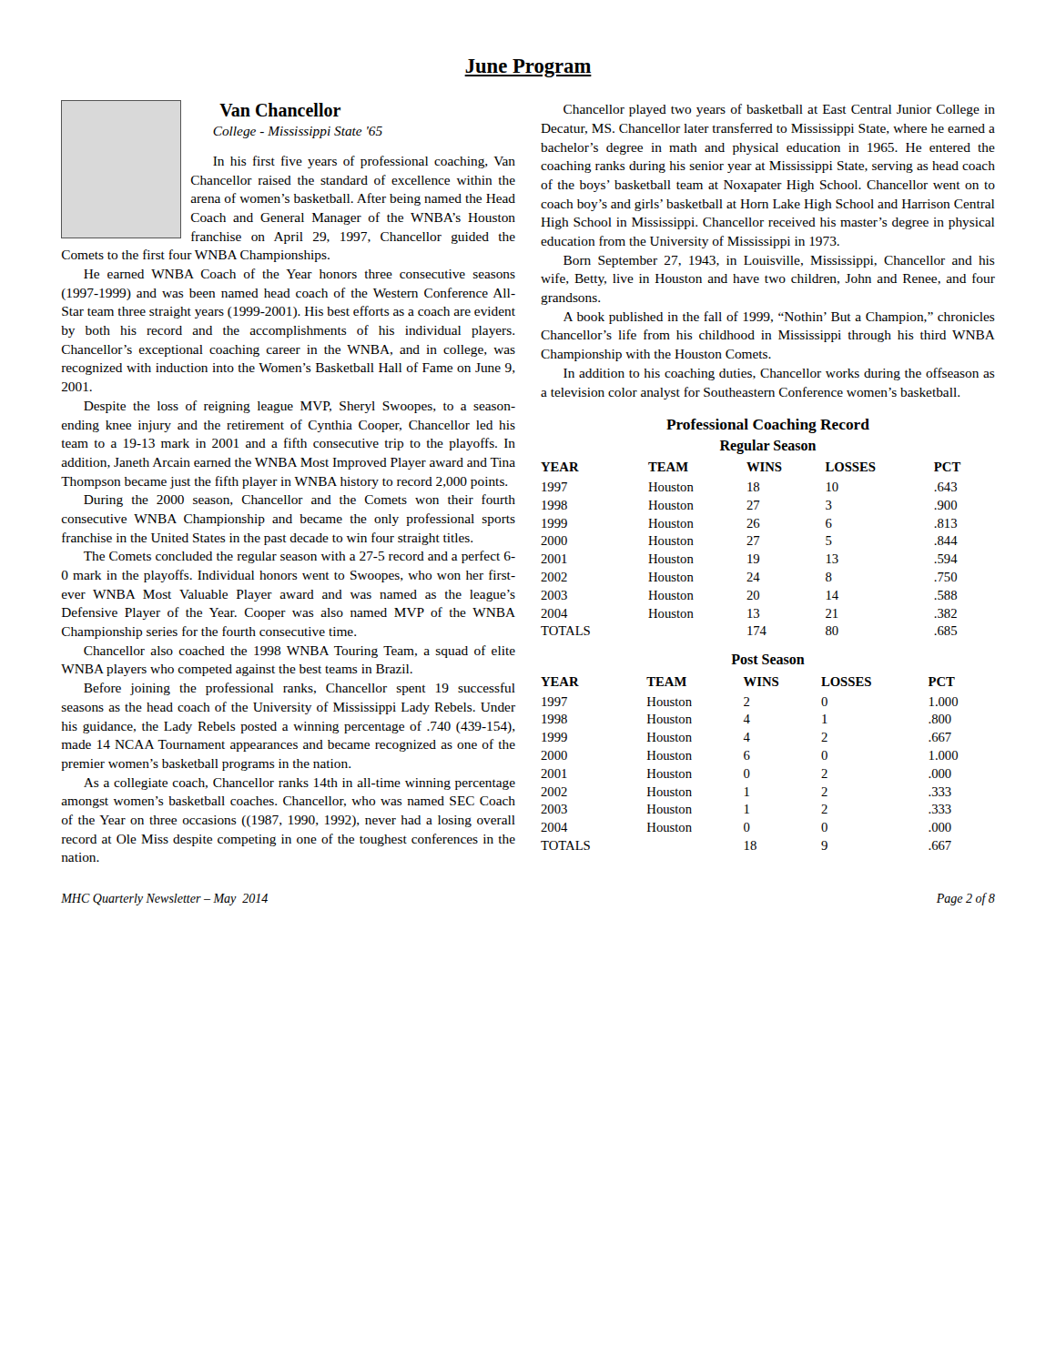June Program
Van Chancellor
College - Mississippi State '65
In his first five years of professional coaching, Van Chancellor raised the standard of excellence within the arena of women’s basketball. After being named the Head Coach and General Manager of the WNBA’s Houston franchise on April 29, 1997, Chancellor guided the Comets to the first four WNBA Championships.
He earned WNBA Coach of the Year honors three consecutive seasons (1997-1999) and was been named head coach of the Western Conference All-Star team three straight years (1999-2001). His best efforts as a coach are evident by both his record and the accomplishments of his individual players. Chancellor’s exceptional coaching career in the WNBA, and in college, was recognized with induction into the Women’s Basketball Hall of Fame on June 9, 2001.
Despite the loss of reigning league MVP, Sheryl Swoopes, to a season-ending knee injury and the retirement of Cynthia Cooper, Chancellor led his team to a 19-13 mark in 2001 and a fifth consecutive trip to the playoffs. In addition, Janeth Arcain earned the WNBA Most Improved Player award and Tina Thompson became just the fifth player in WNBA history to record 2,000 points.
During the 2000 season, Chancellor and the Comets won their fourth consecutive WNBA Championship and became the only professional sports franchise in the United States in the past decade to win four straight titles.
The Comets concluded the regular season with a 27-5 record and a perfect 6-0 mark in the playoffs. Individual honors went to Swoopes, who won her first-ever WNBA Most Valuable Player award and was named as the league’s Defensive Player of the Year. Cooper was also named MVP of the WNBA Championship series for the fourth consecutive time.
Chancellor also coached the 1998 WNBA Touring Team, a squad of elite WNBA players who competed against the best teams in Brazil.
Before joining the professional ranks, Chancellor spent 19 successful seasons as the head coach of the University of Mississippi Lady Rebels. Under his guidance, the Lady Rebels posted a winning percentage of .740 (439-154), made 14 NCAA Tournament appearances and became recognized as one of the premier women’s basketball programs in the nation.
As a collegiate coach, Chancellor ranks 14th in all-time winning percentage amongst women’s basketball coaches. Chancellor, who was named SEC Coach of the Year on three occasions ((1987, 1990, 1992), never had a losing overall record at Ole Miss despite competing in one of the toughest conferences in the nation.
Chancellor played two years of basketball at East Central Junior College in Decatur, MS. Chancellor later transferred to Mississippi State, where he earned a bachelor’s degree in math and physical education in 1965. He entered the coaching ranks during his senior year at Mississippi State, serving as head coach of the boys’ basketball team at Noxapater High School. Chancellor went on to coach boy’s and girls’ basketball at Horn Lake High School and Harrison Central High School in Mississippi. Chancellor received his master’s degree in physical education from the University of Mississippi in 1973.
Born September 27, 1943, in Louisville, Mississippi, Chancellor and his wife, Betty, live in Houston and have two children, John and Renee, and four grandsons.
A book published in the fall of 1999, “Nothin’ But a Champion,” chronicles Chancellor’s life from his childhood in Mississippi through his third WNBA Championship with the Houston Comets.
In addition to his coaching duties, Chancellor works during the offseason as a television color analyst for Southeastern Conference women’s basketball.
Professional Coaching Record
Regular Season
| YEAR | TEAM | WINS | LOSSES | PCT |
| --- | --- | --- | --- | --- |
| 1997 | Houston | 18 | 10 | .643 |
| 1998 | Houston | 27 | 3 | .900 |
| 1999 | Houston | 26 | 6 | .813 |
| 2000 | Houston | 27 | 5 | .844 |
| 2001 | Houston | 19 | 13 | .594 |
| 2002 | Houston | 24 | 8 | .750 |
| 2003 | Houston | 20 | 14 | .588 |
| 2004 | Houston | 13 | 21 | .382 |
| TOTALS | | 174 | 80 | .685 |
Post Season
| YEAR | TEAM | WINS | LOSSES | PCT |
| --- | --- | --- | --- | --- |
| 1997 | Houston | 2 | 0 | 1.000 |
| 1998 | Houston | 4 | 1 | .800 |
| 1999 | Houston | 4 | 2 | .667 |
| 2000 | Houston | 6 | 0 | 1.000 |
| 2001 | Houston | 0 | 2 | .000 |
| 2002 | Houston | 1 | 2 | .333 |
| 2003 | Houston | 1 | 2 | .333 |
| 2004 | Houston | 0 | 0 | .000 |
| TOTALS | | 18 | 9 | .667 |
MHC Quarterly Newsletter – May 2014 Page 2 of 8